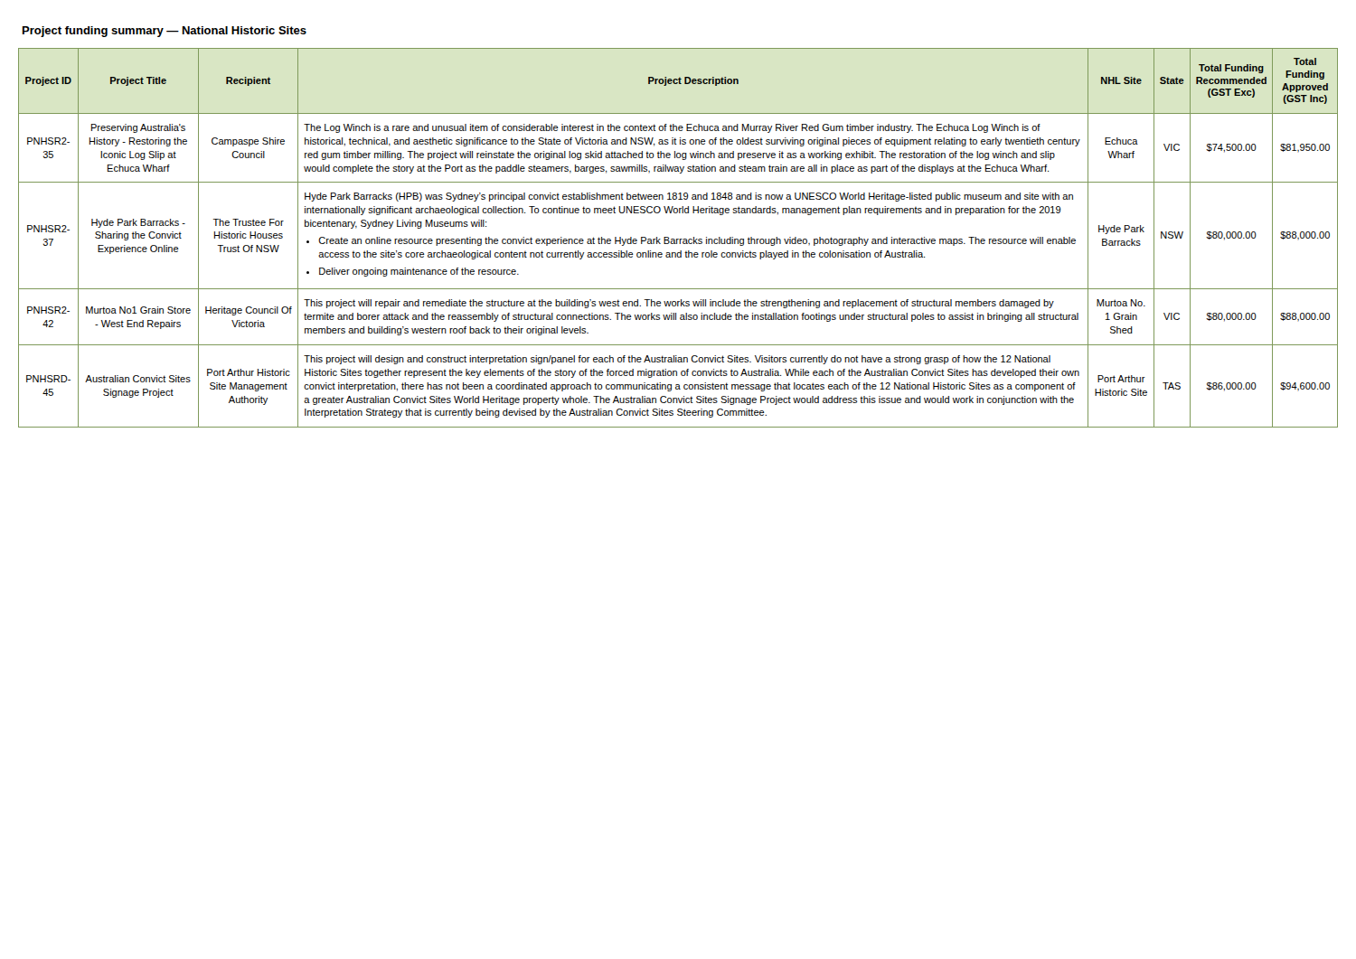Project funding summary — National Historic Sites
| Project ID | Project Title | Recipient | Project Description | NHL Site | State | Total Funding Recommended (GST Exc) | Total Funding Approved (GST Inc) |
| --- | --- | --- | --- | --- | --- | --- | --- |
| PNHSR2-35 | Preserving Australia's History - Restoring the Iconic Log Slip at Echuca Wharf | Campaspe Shire Council | The Log Winch is a rare and unusual item of considerable interest in the context of the Echuca and Murray River Red Gum timber industry. The Echuca Log Winch is of historical, technical, and aesthetic significance to the State of Victoria and NSW, as it is one of the oldest surviving original pieces of equipment relating to early twentieth century red gum timber milling. The project will reinstate the original log skid attached to the log winch and preserve it as a working exhibit. The restoration of the log winch and slip would complete the story at the Port as the paddle steamers, barges, sawmills, railway station and steam train are all in place as part of the displays at the Echuca Wharf. | Echuca Wharf | VIC | $74,500.00 | $81,950.00 |
| PNHSR2-37 | Hyde Park Barracks - Sharing the Convict Experience Online | The Trustee For Historic Houses Trust Of NSW | Hyde Park Barracks (HPB) was Sydney’s principal convict establishment between 1819 and 1848 and is now a UNESCO World Heritage-listed public museum and site with an internationally significant archaeological collection. To continue to meet UNESCO World Heritage standards, management plan requirements and in preparation for the 2019 bicentenary, Sydney Living Museums will: Create an online resource presenting the convict experience at the Hyde Park Barracks including through video, photography and interactive maps. The resource will enable access to the site’s core archaeological content not currently accessible online and the role convicts played in the colonisation of Australia. Deliver ongoing maintenance of the resource. | Hyde Park Barracks | NSW | $80,000.00 | $88,000.00 |
| PNHSR2-42 | Murtoa No1 Grain Store - West End Repairs | Heritage Council Of Victoria | This project will repair and remediate the structure at the building’s west end. The works will include the strengthening and replacement of structural members damaged by termite and borer attack and the reassembly of structural connections. The works will also include the installation footings under structural poles to assist in bringing all structural members and building’s western roof back to their original levels. | Murtoa No. 1 Grain Shed | VIC | $80,000.00 | $88,000.00 |
| PNHSRD-45 | Australian Convict Sites Signage Project | Port Arthur Historic Site Management Authority | This project will design and construct interpretation sign/panel for each of the Australian Convict Sites. Visitors currently do not have a strong grasp of how the 12 National Historic Sites together represent the key elements of the story of the forced migration of convicts to Australia. While each of the Australian Convict Sites has developed their own convict interpretation, there has not been a coordinated approach to communicating a consistent message that locates each of the 12 National Historic Sites as a component of a greater Australian Convict Sites World Heritage property whole. The Australian Convict Sites Signage Project would address this issue and would work in conjunction with the Interpretation Strategy that is currently being devised by the Australian Convict Sites Steering Committee. | Port Arthur Historic Site | TAS | $86,000.00 | $94,600.00 |